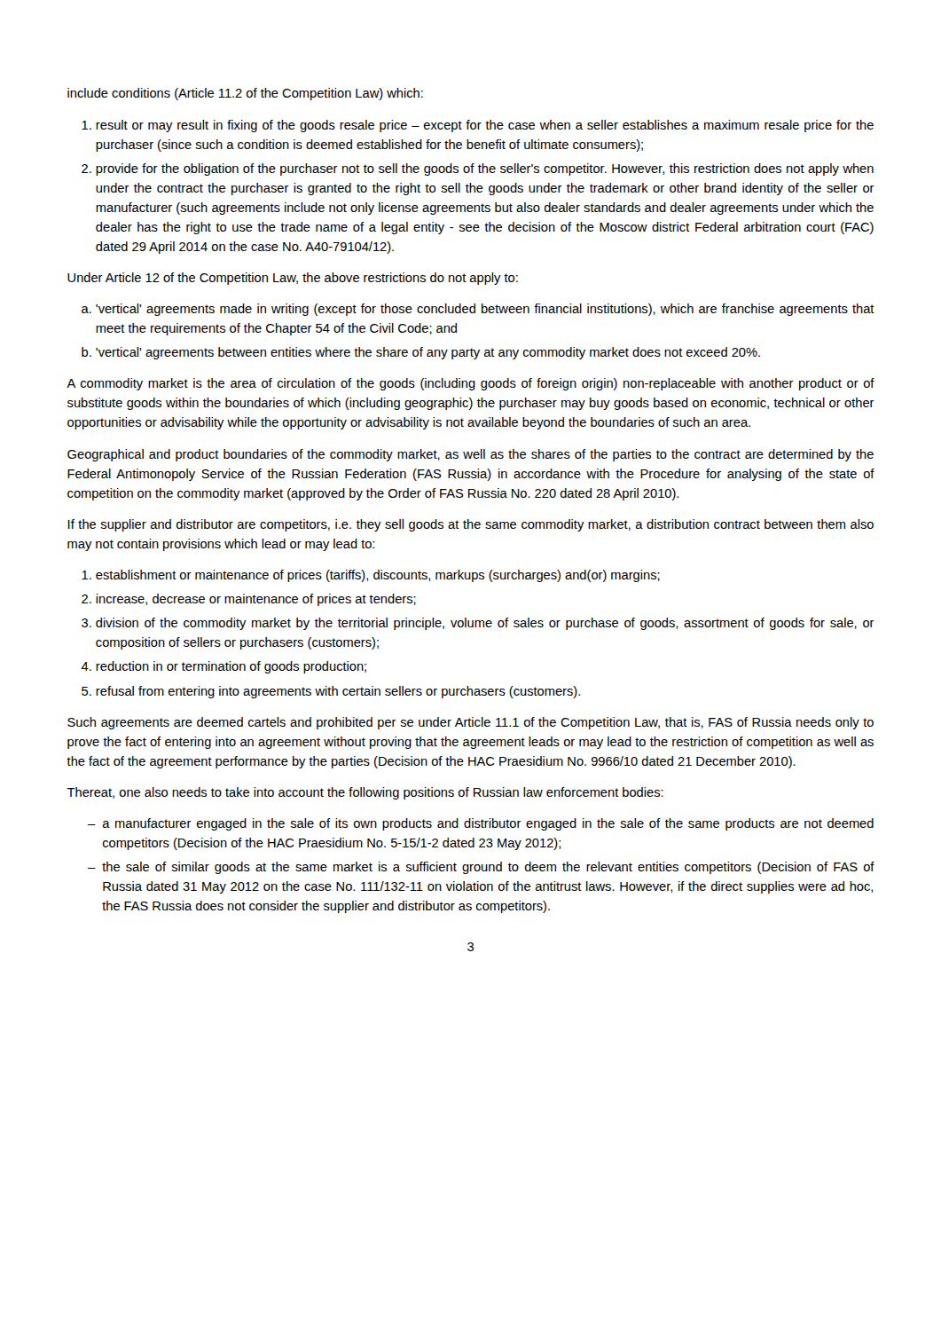include conditions (Article 11.2 of the Competition Law) which:
result or may result in fixing of the goods resale price – except for the case when a seller establishes a maximum resale price for the purchaser (since such a condition is deemed established for the benefit of ultimate consumers);
provide for the obligation of the purchaser not to sell the goods of the seller's competitor. However, this restriction does not apply when under the contract the purchaser is granted to the right to sell the goods under the trademark or other brand identity of the seller or manufacturer (such agreements include not only license agreements but also dealer standards and dealer agreements under which the dealer has the right to use the trade name of a legal entity - see the decision of the Moscow district Federal arbitration court (FAC) dated 29 April 2014 on the case No. A40-79104/12).
Under Article 12 of the Competition Law, the above restrictions do not apply to:
'vertical' agreements made in writing (except for those concluded between financial institutions), which are franchise agreements that meet the requirements of the Chapter 54 of the Civil Code; and
'vertical' agreements between entities where the share of any party at any commodity market does not exceed 20%.
A commodity market is the area of circulation of the goods (including goods of foreign origin) non-replaceable with another product or of substitute goods within the boundaries of which (including geographic) the purchaser may buy goods based on economic, technical or other opportunities or advisability while the opportunity or advisability is not available beyond the boundaries of such an area.
Geographical and product boundaries of the commodity market, as well as the shares of the parties to the contract are determined by the Federal Antimonopoly Service of the Russian Federation (FAS Russia) in accordance with the Procedure for analysing of the state of competition on the commodity market (approved by the Order of FAS Russia No. 220 dated 28 April 2010).
If the supplier and distributor are competitors, i.e. they sell goods at the same commodity market, a distribution contract between them also may not contain provisions which lead or may lead to:
establishment or maintenance of prices (tariffs), discounts, markups (surcharges) and(or) margins;
increase, decrease or maintenance of prices at tenders;
division of the commodity market by the territorial principle, volume of sales or purchase of goods, assortment of goods for sale, or composition of sellers or purchasers (customers);
reduction in or termination of goods production;
refusal from entering into agreements with certain sellers or purchasers (customers).
Such agreements are deemed cartels and prohibited per se under Article 11.1 of the Competition Law, that is, FAS of Russia needs only to prove the fact of entering into an agreement without proving that the agreement leads or may lead to the restriction of competition as well as the fact of the agreement performance by the parties (Decision of the HAC Praesidium No. 9966/10 dated 21 December 2010).
Thereat, one also needs to take into account the following positions of Russian law enforcement bodies:
a manufacturer engaged in the sale of its own products and distributor engaged in the sale of the same products are not deemed competitors (Decision of the HAC Praesidium No. 5-15/1-2 dated 23 May 2012);
the sale of similar goods at the same market is a sufficient ground to deem the relevant entities competitors (Decision of FAS of Russia dated 31 May 2012 on the case No. 111/132-11 on violation of the antitrust laws. However, if the direct supplies were ad hoc, the FAS Russia does not consider the supplier and distributor as competitors).
3